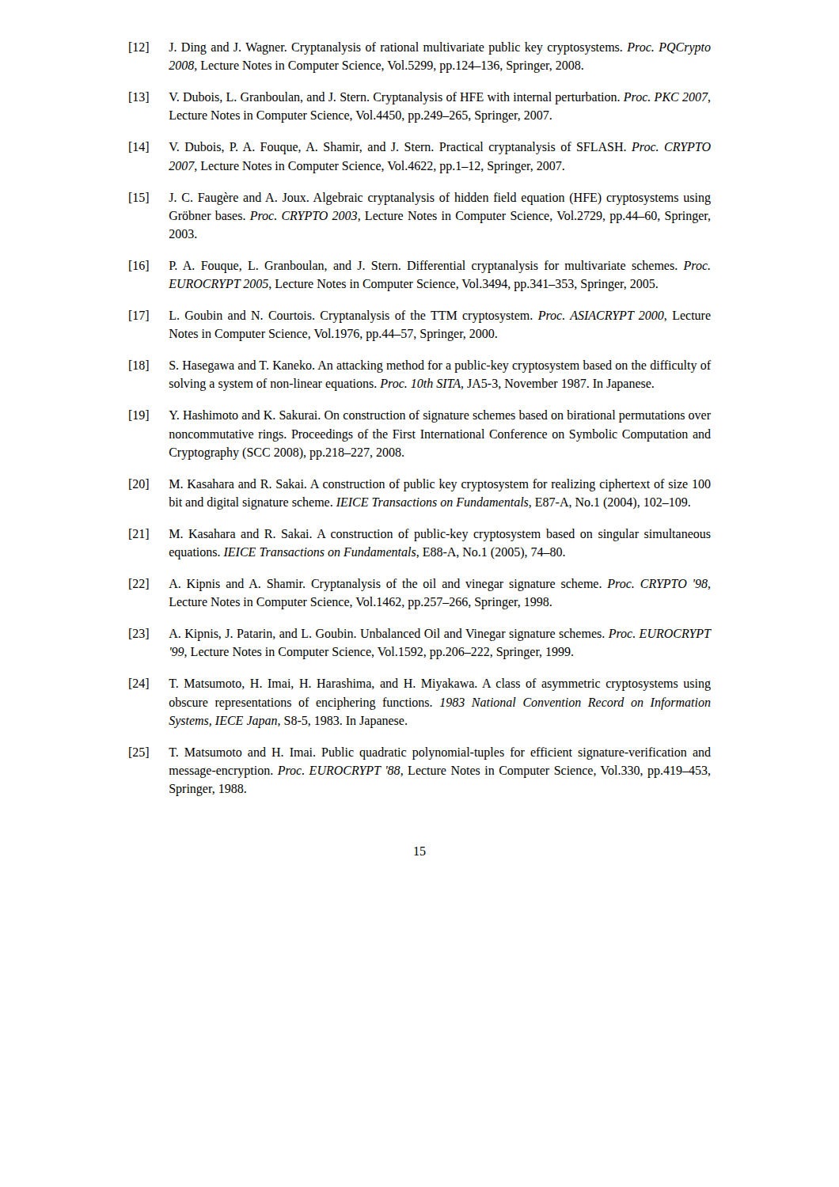[12] J. Ding and J. Wagner. Cryptanalysis of rational multivariate public key cryptosystems. Proc. PQCrypto 2008, Lecture Notes in Computer Science, Vol.5299, pp.124–136, Springer, 2008.
[13] V. Dubois, L. Granboulan, and J. Stern. Cryptanalysis of HFE with internal perturbation. Proc. PKC 2007, Lecture Notes in Computer Science, Vol.4450, pp.249–265, Springer, 2007.
[14] V. Dubois, P. A. Fouque, A. Shamir, and J. Stern. Practical cryptanalysis of SFLASH. Proc. CRYPTO 2007, Lecture Notes in Computer Science, Vol.4622, pp.1–12, Springer, 2007.
[15] J. C. Faugère and A. Joux. Algebraic cryptanalysis of hidden field equation (HFE) cryptosystems using Gröbner bases. Proc. CRYPTO 2003, Lecture Notes in Computer Science, Vol.2729, pp.44–60, Springer, 2003.
[16] P. A. Fouque, L. Granboulan, and J. Stern. Differential cryptanalysis for multivariate schemes. Proc. EUROCRYPT 2005, Lecture Notes in Computer Science, Vol.3494, pp.341–353, Springer, 2005.
[17] L. Goubin and N. Courtois. Cryptanalysis of the TTM cryptosystem. Proc. ASIACRYPT 2000, Lecture Notes in Computer Science, Vol.1976, pp.44–57, Springer, 2000.
[18] S. Hasegawa and T. Kaneko. An attacking method for a public-key cryptosystem based on the difficulty of solving a system of non-linear equations. Proc. 10th SITA, JA5-3, November 1987. In Japanese.
[19] Y. Hashimoto and K. Sakurai. On construction of signature schemes based on birational permutations over noncommutative rings. Proceedings of the First International Conference on Symbolic Computation and Cryptography (SCC 2008), pp.218–227, 2008.
[20] M. Kasahara and R. Sakai. A construction of public key cryptosystem for realizing ciphertext of size 100 bit and digital signature scheme. IEICE Transactions on Fundamentals, E87-A, No.1 (2004), 102–109.
[21] M. Kasahara and R. Sakai. A construction of public-key cryptosystem based on singular simultaneous equations. IEICE Transactions on Fundamentals, E88-A, No.1 (2005), 74–80.
[22] A. Kipnis and A. Shamir. Cryptanalysis of the oil and vinegar signature scheme. Proc. CRYPTO '98, Lecture Notes in Computer Science, Vol.1462, pp.257–266, Springer, 1998.
[23] A. Kipnis, J. Patarin, and L. Goubin. Unbalanced Oil and Vinegar signature schemes. Proc. EUROCRYPT '99, Lecture Notes in Computer Science, Vol.1592, pp.206–222, Springer, 1999.
[24] T. Matsumoto, H. Imai, H. Harashima, and H. Miyakawa. A class of asymmetric cryptosystems using obscure representations of enciphering functions. 1983 National Convention Record on Information Systems, IECE Japan, S8-5, 1983. In Japanese.
[25] T. Matsumoto and H. Imai. Public quadratic polynomial-tuples for efficient signature-verification and message-encryption. Proc. EUROCRYPT '88, Lecture Notes in Computer Science, Vol.330, pp.419–453, Springer, 1988.
15